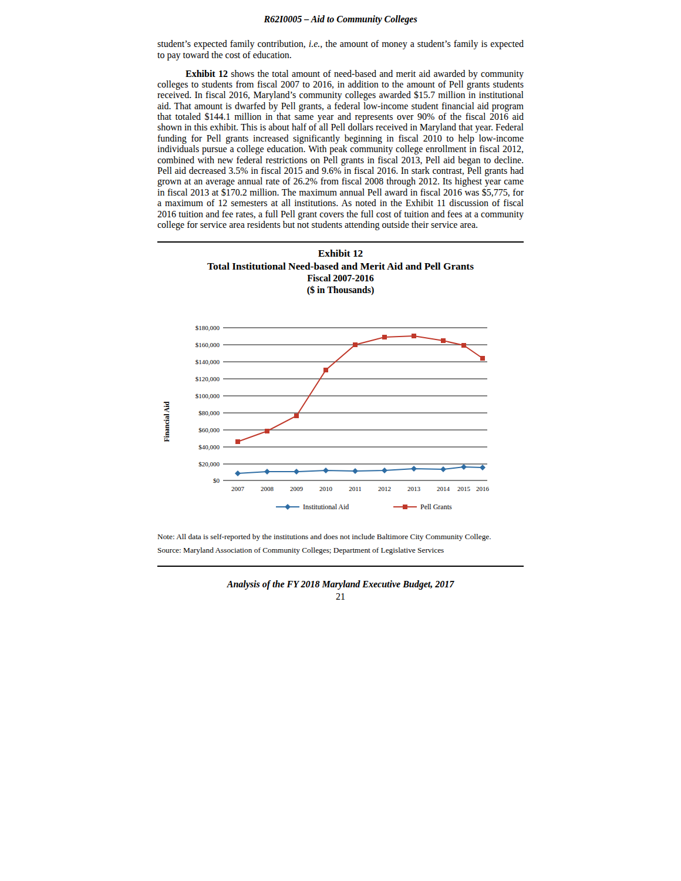R62I0005 – Aid to Community Colleges
student’s expected family contribution, i.e., the amount of money a student’s family is expected to pay toward the cost of education.
Exhibit 12 shows the total amount of need-based and merit aid awarded by community colleges to students from fiscal 2007 to 2016, in addition to the amount of Pell grants students received. In fiscal 2016, Maryland’s community colleges awarded $15.7 million in institutional aid. That amount is dwarfed by Pell grants, a federal low-income student financial aid program that totaled $144.1 million in that same year and represents over 90% of the fiscal 2016 aid shown in this exhibit. This is about half of all Pell dollars received in Maryland that year. Federal funding for Pell grants increased significantly beginning in fiscal 2010 to help low-income individuals pursue a college education. With peak community college enrollment in fiscal 2012, combined with new federal restrictions on Pell grants in fiscal 2013, Pell aid began to decline. Pell aid decreased 3.5% in fiscal 2015 and 9.6% in fiscal 2016. In stark contrast, Pell grants had grown at an average annual rate of 26.2% from fiscal 2008 through 2012. Its highest year came in fiscal 2013 at $170.2 million. The maximum annual Pell award in fiscal 2016 was $5,775, for a maximum of 12 semesters at all institutions. As noted in the Exhibit 11 discussion of fiscal 2016 tuition and fee rates, a full Pell grant covers the full cost of tuition and fees at a community college for service area residents but not students attending outside their service area.
Exhibit 12
Total Institutional Need-based and Merit Aid and Pell Grants
Fiscal 2007-2016
($ in Thousands)
Financial Aid $180,000 $160,000 $140,000 $120,000 $100,000 $80,000 $60,000 $40,000 $20,000 $0 2007 2008 2009 2010 2011 2012 2013 2014 2015 2016 Institutional Aid Pell Grants
Note: All data is self-reported by the institutions and does not include Baltimore City Community College.
Source: Maryland Association of Community Colleges; Department of Legislative Services
Analysis of the FY 2018 Maryland Executive Budget, 2017
21